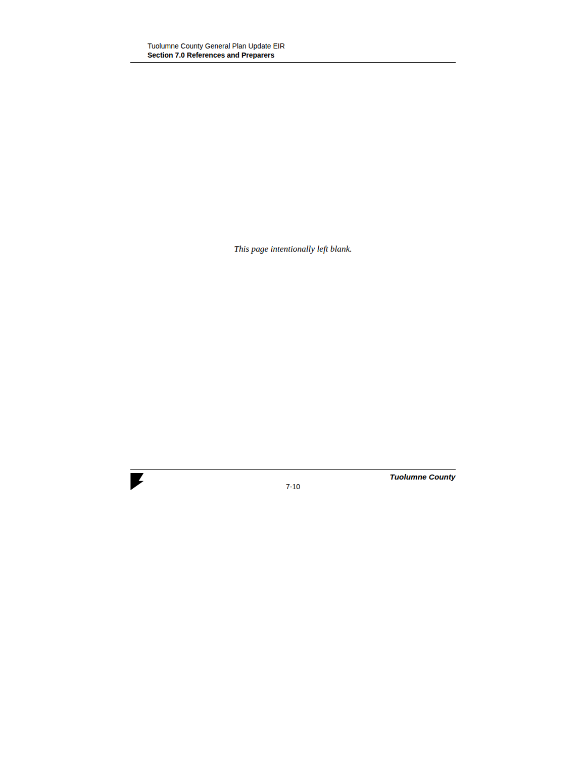Tuolumne County General Plan Update EIR
Section 7.0 References and Preparers
This page intentionally left blank.
Tuolumne County
7-10